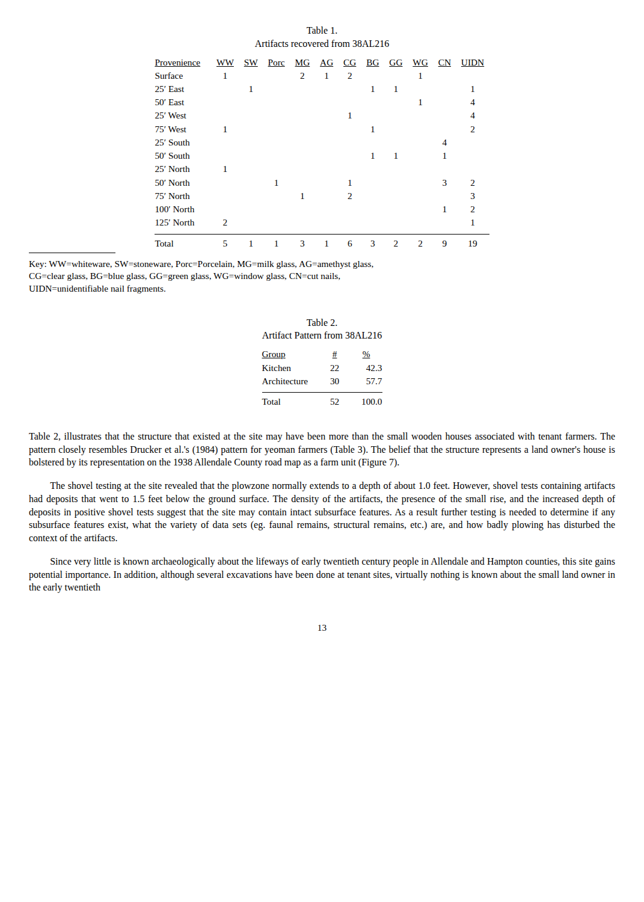Table 1. Artifacts recovered from 38AL216
| Provenience | WW | SW | Porc | MG | AG | CG | BG | GG | WG | CN | UIDN |
| --- | --- | --- | --- | --- | --- | --- | --- | --- | --- | --- | --- |
| Surface | 1 | | | 2 | 1 | 2 | | | 1 | | |
| 25′ East | | 1 | | | | | 1 | 1 | | | 1 |
| 50′ East | | | | | | | | | 1 | | 4 |
| 25′ West | | | | | | 1 | | | | | 4 |
| 75′ West | 1 | | | | | | 1 | | | | 2 |
| 25′ South | | | | | | | | | | 4 | |
| 50′ South | | | | | | | 1 | 1 | | 1 | |
| 25′ North | 1 | | | | | | | | | | |
| 50′ North | | | 1 | | | 1 | | | | 3 | 2 |
| 75′ North | | | | 1 | | 2 | | | | | 3 |
| 100′ North | | | | | | | | | | 1 | 2 |
| 125′ North | 2 | | | | | | | | | | 1 |
| Total | 5 | 1 | 1 | 3 | 1 | 6 | 3 | 2 | 2 | 9 | 19 |
Key: WW=whiteware, SW=stoneware, Porc=Porcelain, MG=milk glass, AG=amethyst glass,
CG=clear glass, BG=blue glass, GG=green glass, WG=window glass, CN=cut nails,
UIDN=unidentifiable nail fragments.
Table 2. Artifact Pattern from 38AL216
| Group | # | % |
| --- | --- | --- |
| Kitchen | 22 | 42.3 |
| Architecture | 30 | 57.7 |
| Total | 52 | 100.0 |
Table 2, illustrates that the structure that existed at the site may have been more than the small wooden houses associated with tenant farmers. The pattern closely resembles Drucker et al.'s (1984) pattern for yeoman farmers (Table 3). The belief that the structure represents a land owner's house is bolstered by its representation on the 1938 Allendale County road map as a farm unit (Figure 7).
The shovel testing at the site revealed that the plowzone normally extends to a depth of about 1.0 feet. However, shovel tests containing artifacts had deposits that went to 1.5 feet below the ground surface. The density of the artifacts, the presence of the small rise, and the increased depth of deposits in positive shovel tests suggest that the site may contain intact subsurface features. As a result further testing is needed to determine if any subsurface features exist, what the variety of data sets (eg. faunal remains, structural remains, etc.) are, and how badly plowing has disturbed the context of the artifacts.
Since very little is known archaeologically about the lifeways of early twentieth century people in Allendale and Hampton counties, this site gains potential importance. In addition, although several excavations have been done at tenant sites, virtually nothing is known about the small land owner in the early twentieth
13